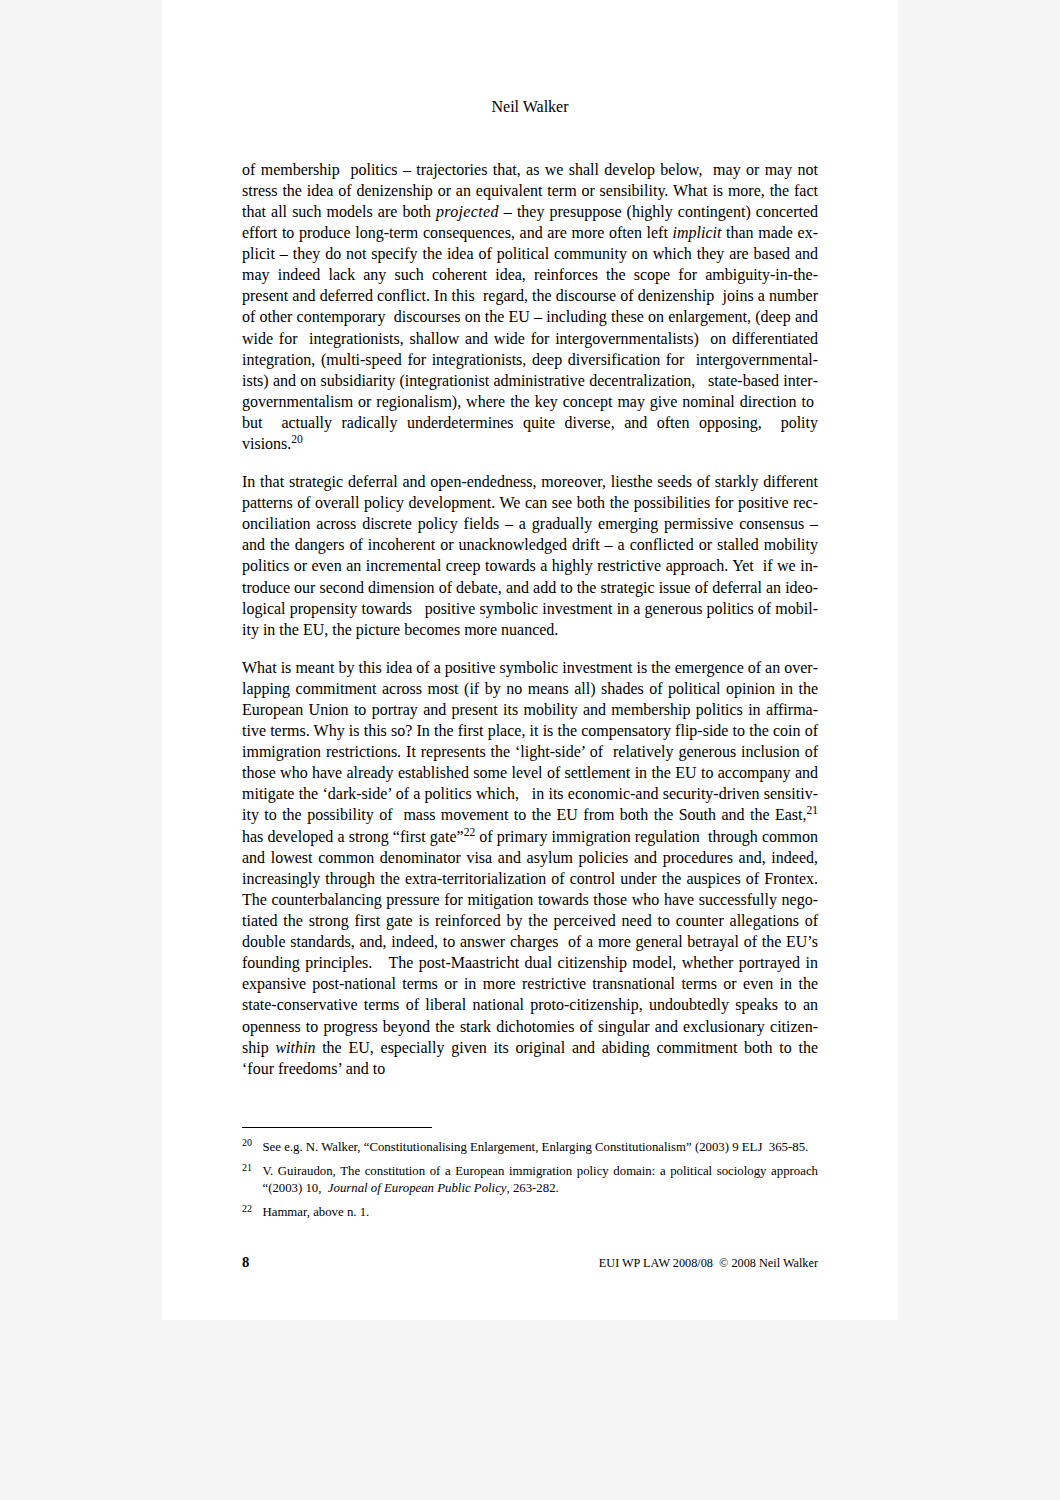Neil Walker
of membership politics – trajectories that, as we shall develop below, may or may not stress the idea of denizenship or an equivalent term or sensibility. What is more, the fact that all such models are both projected – they presuppose (highly contingent) concerted effort to produce long-term consequences, and are more often left implicit than made explicit – they do not specify the idea of political community on which they are based and may indeed lack any such coherent idea, reinforces the scope for ambiguity-in-the-present and deferred conflict. In this regard, the discourse of denizenship joins a number of other contemporary discourses on the EU – including these on enlargement, (deep and wide for integrationists, shallow and wide for intergovernmentalists) on differentiated integration, (multi-speed for integrationists, deep diversification for intergovernmentalists) and on subsidiarity (integrationist administrative decentralization, state-based intergovernmentalism or regionalism), where the key concept may give nominal direction to but actually radically underdetermines quite diverse, and often opposing, polity visions.20
In that strategic deferral and open-endedness, moreover, liesthe seeds of starkly different patterns of overall policy development. We can see both the possibilities for positive reconciliation across discrete policy fields – a gradually emerging permissive consensus – and the dangers of incoherent or unacknowledged drift – a conflicted or stalled mobility politics or even an incremental creep towards a highly restrictive approach. Yet if we introduce our second dimension of debate, and add to the strategic issue of deferral an ideological propensity towards positive symbolic investment in a generous politics of mobility in the EU, the picture becomes more nuanced.
What is meant by this idea of a positive symbolic investment is the emergence of an overlapping commitment across most (if by no means all) shades of political opinion in the European Union to portray and present its mobility and membership politics in affirmative terms. Why is this so? In the first place, it is the compensatory flip-side to the coin of immigration restrictions. It represents the ‘light-side’ of relatively generous inclusion of those who have already established some level of settlement in the EU to accompany and mitigate the ‘dark-side’ of a politics which, in its economic-and security-driven sensitivity to the possibility of mass movement to the EU from both the South and the East,21 has developed a strong “first gate”22 of primary immigration regulation through common and lowest common denominator visa and asylum policies and procedures and, indeed, increasingly through the extra-territorialization of control under the auspices of Frontex. The counterbalancing pressure for mitigation towards those who have successfully negotiated the strong first gate is reinforced by the perceived need to counter allegations of double standards, and, indeed, to answer charges of a more general betrayal of the EU’s founding principles. The post-Maastricht dual citizenship model, whether portrayed in expansive post-national terms or in more restrictive transnational terms or even in the state-conservative terms of liberal national proto-citizenship, undoubtedly speaks to an openness to progress beyond the stark dichotomies of singular and exclusionary citizenship within the EU, especially given its original and abiding commitment both to the ‘four freedoms’ and to
20 See e.g. N. Walker, “Constitutionalising Enlargement, Enlarging Constitutionalism” (2003) 9 ELJ 365-85.
21 V. Guiraudon, The constitution of a European immigration policy domain: a political sociology approach “(2003) 10, Journal of European Public Policy, 263-282.
22 Hammar, above n. 1.
8 EUI WP LAW 2008/08 © 2008 Neil Walker